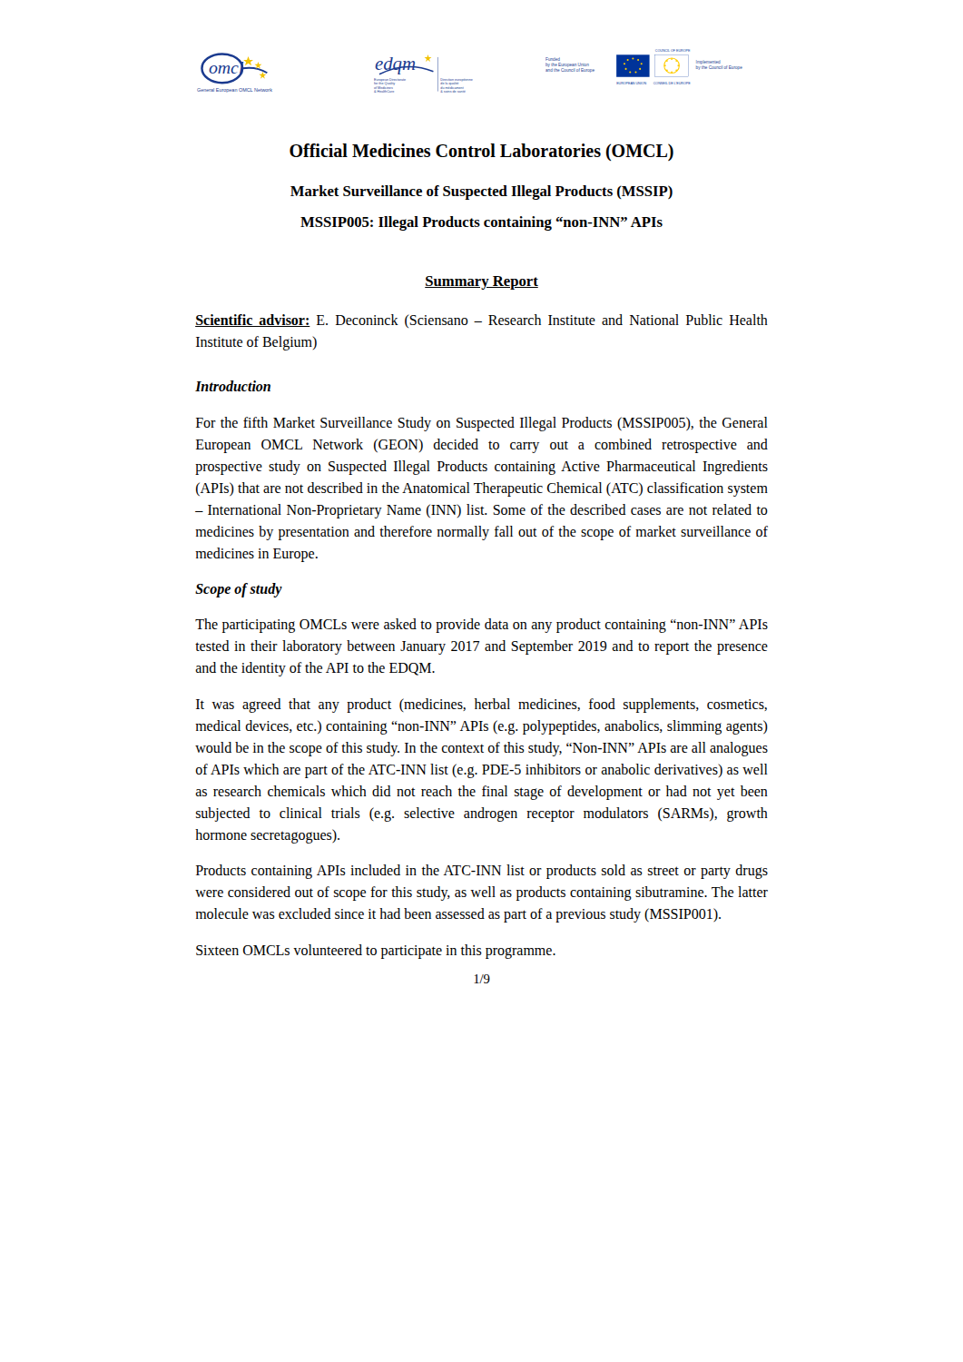omcl General European OMCL Network
edqm European Directorate for the Quality of Medicines & HealthCare Direction européenne de la qualité du médicament & soins de santé
Funded by the European Union and the Council of Europe EUROPEAN UNION CONSEIL DE L'EUROPE COUNCIL OF EUROPE Implemented by the Council of Europe
Official Medicines Control Laboratories (OMCL)
Market Surveillance of Suspected Illegal Products (MSSIP)
MSSIP005: Illegal Products containing “non-INN” APIs
Summary Report
Scientific advisor: E. Deconinck (Sciensano – Research Institute and National Public Health Institute of Belgium)
Introduction
For the fifth Market Surveillance Study on Suspected Illegal Products (MSSIP005), the General European OMCL Network (GEON) decided to carry out a combined retrospective and prospective study on Suspected Illegal Products containing Active Pharmaceutical Ingredients (APIs) that are not described in the Anatomical Therapeutic Chemical (ATC) classification system – International Non-Proprietary Name (INN) list. Some of the described cases are not related to medicines by presentation and therefore normally fall out of the scope of market surveillance of medicines in Europe.
Scope of study
The participating OMCLs were asked to provide data on any product containing “non-INN” APIs tested in their laboratory between January 2017 and September 2019 and to report the presence and the identity of the API to the EDQM.
It was agreed that any product (medicines, herbal medicines, food supplements, cosmetics, medical devices, etc.) containing “non-INN” APIs (e.g. polypeptides, anabolics, slimming agents) would be in the scope of this study. In the context of this study, “Non-INN” APIs are all analogues of APIs which are part of the ATC-INN list (e.g. PDE-5 inhibitors or anabolic derivatives) as well as research chemicals which did not reach the final stage of development or had not yet been subjected to clinical trials (e.g. selective androgen receptor modulators (SARMs), growth hormone secretagogues).
Products containing APIs included in the ATC-INN list or products sold as street or party drugs were considered out of scope for this study, as well as products containing sibutramine. The latter molecule was excluded since it had been assessed as part of a previous study (MSSIP001).
Sixteen OMCLs volunteered to participate in this programme.
1/9